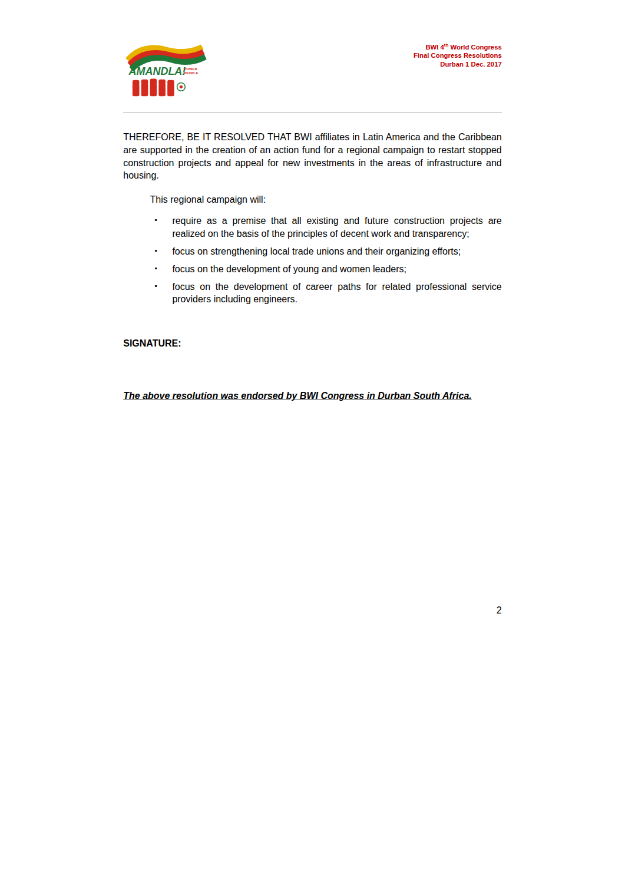AMANDLA! POWER PEOPLE
BWI 4th World Congress
Final Congress Resolutions
Durban 1 Dec. 2017
THEREFORE, BE IT RESOLVED THAT BWI affiliates in Latin America and the Caribbean are supported in the creation of an action fund for a regional campaign to restart stopped construction projects and appeal for new investments in the areas of infrastructure and housing.
This regional campaign will:
require as a premise that all existing and future construction projects are realized on the basis of the principles of decent work and transparency;
focus on strengthening local trade unions and their organizing efforts;
focus on the development of young and women leaders;
focus on the development of career paths for related professional service providers including engineers.
SIGNATURE:
The above resolution was endorsed by BWI Congress in Durban South Africa.
2